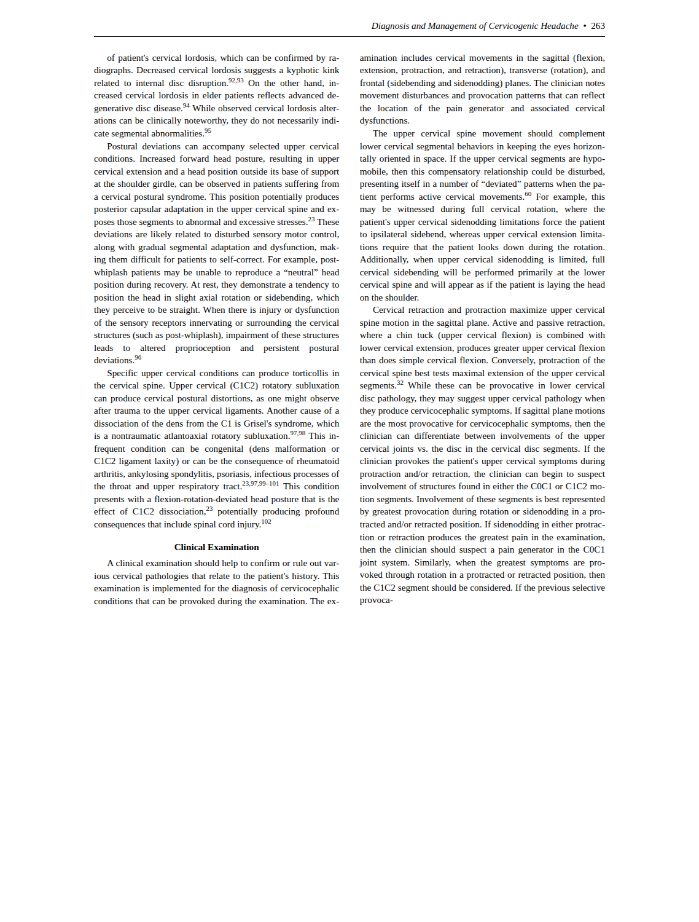Diagnosis and Management of Cervicogenic Headache • 263
of patient's cervical lordosis, which can be confirmed by radiographs. Decreased cervical lordosis suggests a kyphotic kink related to internal disc disruption.92,93 On the other hand, increased cervical lordosis in elder patients reflects advanced degenerative disc disease.94 While observed cervical lordosis alterations can be clinically noteworthy, they do not necessarily indicate segmental abnormalities.95
Postural deviations can accompany selected upper cervical conditions. Increased forward head posture, resulting in upper cervical extension and a head position outside its base of support at the shoulder girdle, can be observed in patients suffering from a cervical postural syndrome. This position potentially produces posterior capsular adaptation in the upper cervical spine and exposes those segments to abnormal and excessive stresses.23 These deviations are likely related to disturbed sensory motor control, along with gradual segmental adaptation and dysfunction, making them difficult for patients to self-correct. For example, post-whiplash patients may be unable to reproduce a “neutral” head position during recovery. At rest, they demonstrate a tendency to position the head in slight axial rotation or sidebending, which they perceive to be straight. When there is injury or dysfunction of the sensory receptors innervating or surrounding the cervical structures (such as post-whiplash), impairment of these structures leads to altered proprioception and persistent postural deviations.96
Specific upper cervical conditions can produce torticollis in the cervical spine. Upper cervical (C1C2) rotatory subluxation can produce cervical postural distortions, as one might observe after trauma to the upper cervical ligaments. Another cause of a dissociation of the dens from the C1 is Grisel's syndrome, which is a nontraumatic atlantoaxial rotatory subluxation.97,98 This infrequent condition can be congenital (dens malformation or C1C2 ligament laxity) or can be the consequence of rheumatoid arthritis, ankylosing spondylitis, psoriasis, infectious processes of the throat and upper respiratory tract.23,97,99–101 This condition presents with a flexion-rotation-deviated head posture that is the effect of C1C2 dissociation,23 potentially producing profound consequences that include spinal cord injury.102
Clinical Examination
A clinical examination should help to confirm or rule out various cervical pathologies that relate to the patient's history. This examination is implemented for the diagnosis of cervicocephalic conditions that can be provoked during the examination. The examination includes cervical movements in the sagittal (flexion, extension, protraction, and retraction), transverse (rotation), and frontal (sidebending and sidenodding) planes. The clinician notes movement disturbances and provocation patterns that can reflect the location of the pain generator and associated cervical dysfunctions.
The upper cervical spine movement should complement lower cervical segmental behaviors in keeping the eyes horizontally oriented in space. If the upper cervical segments are hypomobile, then this compensatory relationship could be disturbed, presenting itself in a number of “deviated” patterns when the patient performs active cervical movements.60 For example, this may be witnessed during full cervical rotation, where the patient's upper cervical sidenodding limitations force the patient to ipsilateral sidebend, whereas upper cervical extension limitations require that the patient looks down during the rotation. Additionally, when upper cervical sidenodding is limited, full cervical sidebending will be performed primarily at the lower cervical spine and will appear as if the patient is laying the head on the shoulder.
Cervical retraction and protraction maximize upper cervical spine motion in the sagittal plane. Active and passive retraction, where a chin tuck (upper cervical flexion) is combined with lower cervical extension, produces greater upper cervical flexion than does simple cervical flexion. Conversely, protraction of the cervical spine best tests maximal extension of the upper cervical segments.32 While these can be provocative in lower cervical disc pathology, they may suggest upper cervical pathology when they produce cervicocephalic symptoms. If sagittal plane motions are the most provocative for cervicocephalic symptoms, then the clinician can differentiate between involvements of the upper cervical joints vs. the disc in the cervical disc segments. If the clinician provokes the patient's upper cervical symptoms during protraction and/or retraction, the clinician can begin to suspect involvement of structures found in either the C0C1 or C1C2 motion segments. Involvement of these segments is best represented by greatest provocation during rotation or sidenodding in a protracted and/or retracted position. If sidenodding in either protraction or retraction produces the greatest pain in the examination, then the clinician should suspect a pain generator in the C0C1 joint system. Similarly, when the greatest symptoms are provoked through rotation in a protracted or retracted position, then the C1C2 segment should be considered. If the previous selective provoca-